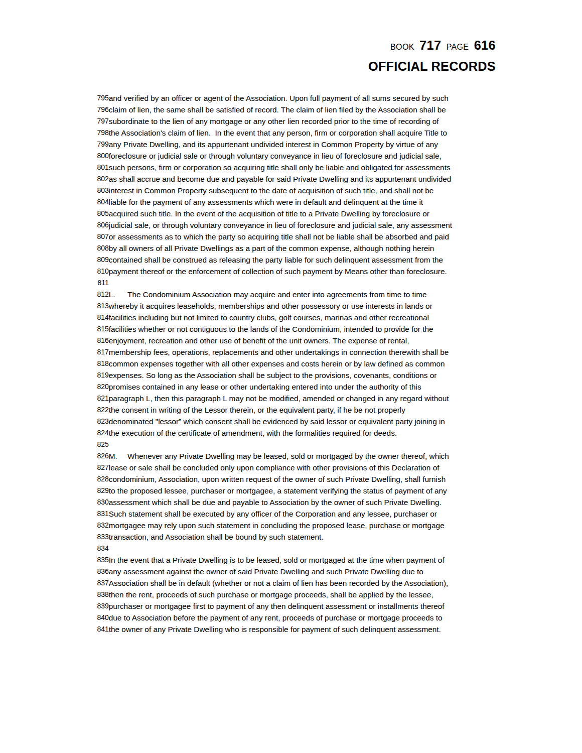BOOK 717 PAGE 616
OFFICIAL RECORDS
| 795 | and verified by an officer or agent of the Association. Upon full payment of all sums secured by such |
| 796 | claim of lien, the same shall be satisfied of record. The claim of lien filed by the Association shall be |
| 797 | subordinate to the lien of any mortgage or any other lien recorded prior to the time of recording of |
| 798 | the Association's claim of lien. In the event that any person, firm or corporation shall acquire Title to |
| 799 | any Private Dwelling, and its appurtenant undivided interest in Common Property by virtue of any |
| 800 | foreclosure or judicial sale or through voluntary conveyance in lieu of foreclosure and judicial sale, |
| 801 | such persons, firm or corporation so acquiring title shall only be liable and obligated for assessments |
| 802 | as shall accrue and become due and payable for said Private Dwelling and its appurtenant undivided |
| 803 | interest in Common Property subsequent to the date of acquisition of such title, and shall not be |
| 804 | liable for the payment of any assessments which were in default and delinquent at the time it |
| 805 | acquired such title. In the event of the acquisition of title to a Private Dwelling by foreclosure or |
| 806 | judicial sale, or through voluntary conveyance in lieu of foreclosure and judicial sale, any assessment |
| 807 | or assessments as to which the party so acquiring title shall not be liable shall be absorbed and paid |
| 808 | by all owners of all Private Dwellings as a part of the common expense, although nothing herein |
| 809 | contained shall be construed as releasing the party liable for such delinquent assessment from the |
| 810 | payment thereof or the enforcement of collection of such payment by Means other than foreclosure. |
| 811 | |
| 812 | L. The Condominium Association may acquire and enter into agreements from time to time |
| 813 | whereby it acquires leaseholds, memberships and other possessory or use interests in lands or |
| 814 | facilities including but not limited to country clubs, golf courses, marinas and other recreational |
| 815 | facilities whether or not contiguous to the lands of the Condominium, intended to provide for the |
| 816 | enjoyment, recreation and other use of benefit of the unit owners. The expense of rental, |
| 817 | membership fees, operations, replacements and other undertakings in connection therewith shall be |
| 818 | common expenses together with all other expenses and costs herein or by law defined as common |
| 819 | expenses. So long as the Association shall be subject to the provisions, covenants, conditions or |
| 820 | promises contained in any lease or other undertaking entered into under the authority of this |
| 821 | paragraph L, then this paragraph L may not be modified, amended or changed in any regard without |
| 822 | the consent in writing of the Lessor therein, or the equivalent party, if he be not properly |
| 823 | denominated "lessor” which consent shall be evidenced by said lessor or equivalent party joining in |
| 824 | the execution of the certificate of amendment, with the formalities required for deeds. |
| 825 | |
| 826 | M. Whenever any Private Dwelling may be leased, sold or mortgaged by the owner thereof, which |
| 827 | lease or sale shall be concluded only upon compliance with other provisions of this Declaration of |
| 828 | condominium, Association, upon written request of the owner of such Private Dwelling, shall furnish |
| 829 | to the proposed lessee, purchaser or mortgagee, a statement verifying the status of payment of any |
| 830 | assessment which shall be due and payable to Association by the owner of such Private Dwelling. |
| 831 | Such statement shall be executed by any officer of the Corporation and any lessee, purchaser or |
| 832 | mortgagee may rely upon such statement in concluding the proposed lease, purchase or mortgage |
| 833 | transaction, and Association shall be bound by such statement. |
| 834 | |
| 835 | In the event that a Private Dwelling is to be leased, sold or mortgaged at the time when payment of |
| 836 | any assessment against the owner of said Private Dwelling and such Private Dwelling due to |
| 837 | Association shall be in default (whether or not a claim of lien has been recorded by the Association), |
| 838 | then the rent, proceeds of such purchase or mortgage proceeds, shall be applied by the lessee, |
| 839 | purchaser or mortgagee first to payment of any then delinquent assessment or installments thereof |
| 840 | due to Association before the payment of any rent, proceeds of purchase or mortgage proceeds to |
| 841 | the owner of any Private Dwelling who is responsible for payment of such delinquent assessment. |